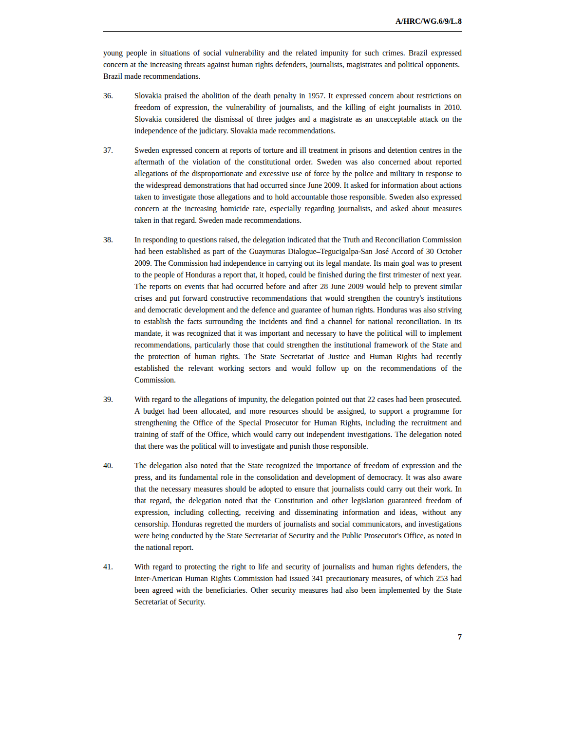A/HRC/WG.6/9/L.8
young people in situations of social vulnerability and the related impunity for such crimes. Brazil expressed concern at the increasing threats against human rights defenders, journalists, magistrates and political opponents. Brazil made recommendations.
36.
Slovakia praised the abolition of the death penalty in 1957. It expressed concern about restrictions on freedom of expression, the vulnerability of journalists, and the killing of eight journalists in 2010. Slovakia considered the dismissal of three judges and a magistrate as an unacceptable attack on the independence of the judiciary. Slovakia made recommendations.
37.
Sweden expressed concern at reports of torture and ill treatment in prisons and detention centres in the aftermath of the violation of the constitutional order. Sweden was also concerned about reported allegations of the disproportionate and excessive use of force by the police and military in response to the widespread demonstrations that had occurred since June 2009. It asked for information about actions taken to investigate those allegations and to hold accountable those responsible. Sweden also expressed concern at the increasing homicide rate, especially regarding journalists, and asked about measures taken in that regard. Sweden made recommendations.
38.
In responding to questions raised, the delegation indicated that the Truth and Reconciliation Commission had been established as part of the Guaymuras Dialogue–Tegucigalpa-San José Accord of 30 October 2009. The Commission had independence in carrying out its legal mandate. Its main goal was to present to the people of Honduras a report that, it hoped, could be finished during the first trimester of next year. The reports on events that had occurred before and after 28 June 2009 would help to prevent similar crises and put forward constructive recommendations that would strengthen the country's institutions and democratic development and the defence and guarantee of human rights. Honduras was also striving to establish the facts surrounding the incidents and find a channel for national reconciliation. In its mandate, it was recognized that it was important and necessary to have the political will to implement recommendations, particularly those that could strengthen the institutional framework of the State and the protection of human rights. The State Secretariat of Justice and Human Rights had recently established the relevant working sectors and would follow up on the recommendations of the Commission.
39.
With regard to the allegations of impunity, the delegation pointed out that 22 cases had been prosecuted. A budget had been allocated, and more resources should be assigned, to support a programme for strengthening the Office of the Special Prosecutor for Human Rights, including the recruitment and training of staff of the Office, which would carry out independent investigations. The delegation noted that there was the political will to investigate and punish those responsible.
40.
The delegation also noted that the State recognized the importance of freedom of expression and the press, and its fundamental role in the consolidation and development of democracy. It was also aware that the necessary measures should be adopted to ensure that journalists could carry out their work. In that regard, the delegation noted that the Constitution and other legislation guaranteed freedom of expression, including collecting, receiving and disseminating information and ideas, without any censorship. Honduras regretted the murders of journalists and social communicators, and investigations were being conducted by the State Secretariat of Security and the Public Prosecutor's Office, as noted in the national report.
41.
With regard to protecting the right to life and security of journalists and human rights defenders, the Inter-American Human Rights Commission had issued 341 precautionary measures, of which 253 had been agreed with the beneficiaries. Other security measures had also been implemented by the State Secretariat of Security.
7